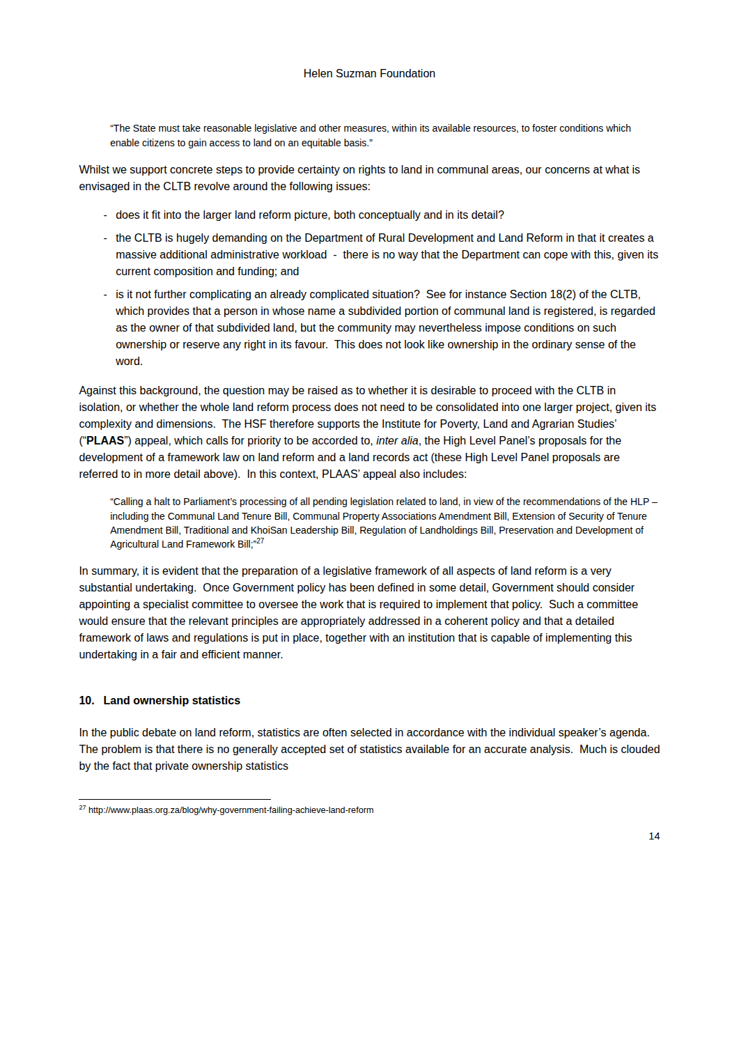Helen Suzman Foundation
“The State must take reasonable legislative and other measures, within its available resources, to foster conditions which enable citizens to gain access to land on an equitable basis.”
Whilst we support concrete steps to provide certainty on rights to land in communal areas, our concerns at what is envisaged in the CLTB revolve around the following issues:
does it fit into the larger land reform picture, both conceptually and in its detail?
the CLTB is hugely demanding on the Department of Rural Development and Land Reform in that it creates a massive additional administrative workload - there is no way that the Department can cope with this, given its current composition and funding; and
is it not further complicating an already complicated situation? See for instance Section 18(2) of the CLTB, which provides that a person in whose name a subdivided portion of communal land is registered, is regarded as the owner of that subdivided land, but the community may nevertheless impose conditions on such ownership or reserve any right in its favour. This does not look like ownership in the ordinary sense of the word.
Against this background, the question may be raised as to whether it is desirable to proceed with the CLTB in isolation, or whether the whole land reform process does not need to be consolidated into one larger project, given its complexity and dimensions. The HSF therefore supports the Institute for Poverty, Land and Agrarian Studies’ (“PLAAS”) appeal, which calls for priority to be accorded to, inter alia, the High Level Panel’s proposals for the development of a framework law on land reform and a land records act (these High Level Panel proposals are referred to in more detail above). In this context, PLAAS’ appeal also includes:
“Calling a halt to Parliament’s processing of all pending legislation related to land, in view of the recommendations of the HLP – including the Communal Land Tenure Bill, Communal Property Associations Amendment Bill, Extension of Security of Tenure Amendment Bill, Traditional and KhoiSan Leadership Bill, Regulation of Landholdings Bill, Preservation and Development of Agricultural Land Framework Bill;”27
In summary, it is evident that the preparation of a legislative framework of all aspects of land reform is a very substantial undertaking. Once Government policy has been defined in some detail, Government should consider appointing a specialist committee to oversee the work that is required to implement that policy. Such a committee would ensure that the relevant principles are appropriately addressed in a coherent policy and that a detailed framework of laws and regulations is put in place, together with an institution that is capable of implementing this undertaking in a fair and efficient manner.
10. Land ownership statistics
In the public debate on land reform, statistics are often selected in accordance with the individual speaker’s agenda. The problem is that there is no generally accepted set of statistics available for an accurate analysis. Much is clouded by the fact that private ownership statistics
27 http://www.plaas.org.za/blog/why-government-failing-achieve-land-reform
14